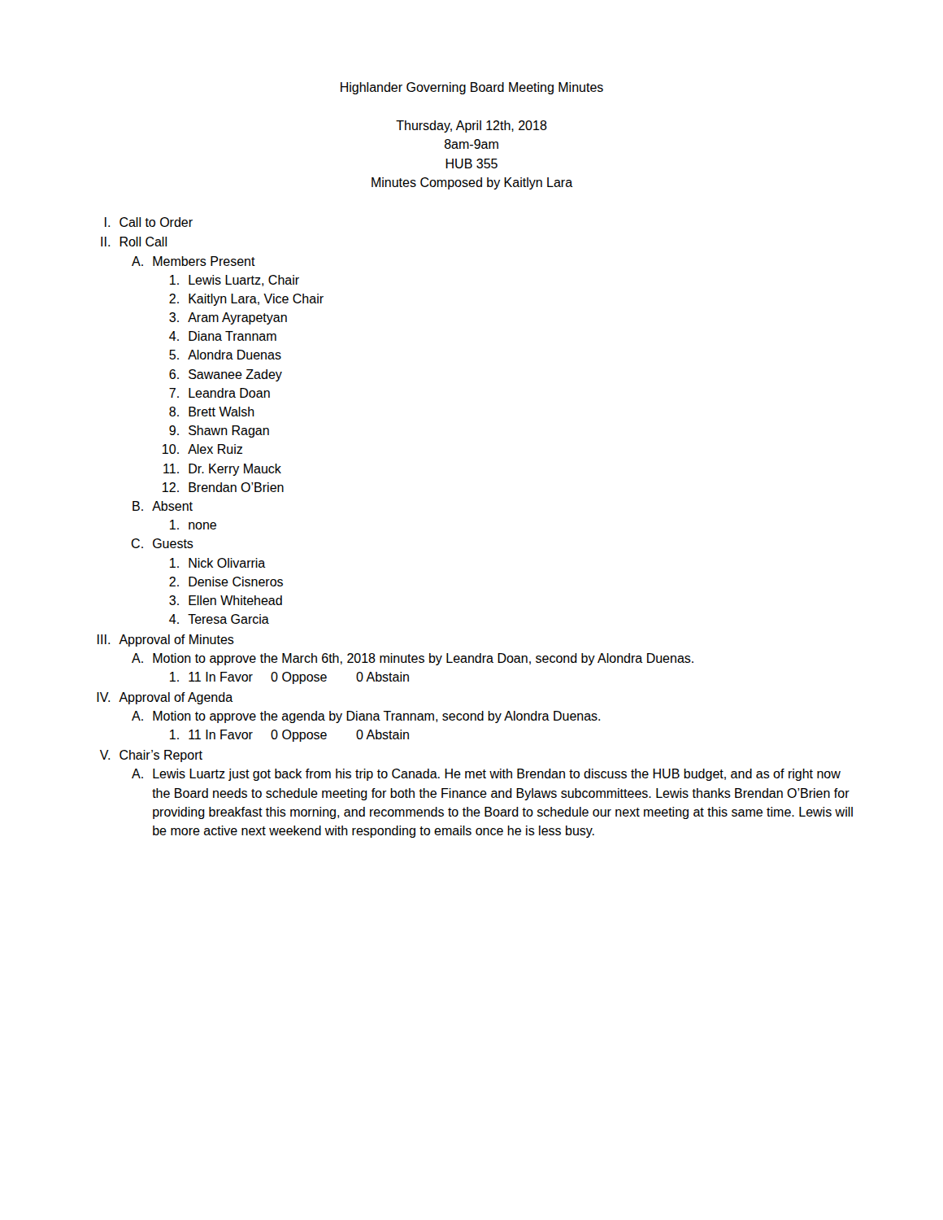Highlander Governing Board Meeting Minutes
Thursday, April 12th, 2018
8am-9am
HUB 355
Minutes Composed by Kaitlyn Lara
Call to Order
Roll Call
Members Present
Lewis Luartz, Chair
Kaitlyn Lara, Vice Chair
Aram Ayrapetyan
Diana Trannam
Alondra Duenas
Sawanee Zadey
Leandra Doan
Brett Walsh
Shawn Ragan
Alex Ruiz
Dr. Kerry Mauck
Brendan O’Brien
Absent
none
Guests
Nick Olivarria
Denise Cisneros
Ellen Whitehead
Teresa Garcia
Approval of Minutes
Motion to approve the March 6th, 2018 minutes by Leandra Doan, second by Alondra Duenas.
11 In Favor 0 Oppose 0 Abstain
Approval of Agenda
Motion to approve the agenda by Diana Trannam, second by Alondra Duenas.
11 In Favor 0 Oppose 0 Abstain
Chair’s Report
Lewis Luartz just got back from his trip to Canada. He met with Brendan to discuss the HUB budget, and as of right now the Board needs to schedule meeting for both the Finance and Bylaws subcommittees. Lewis thanks Brendan O’Brien for providing breakfast this morning, and recommends to the Board to schedule our next meeting at this same time. Lewis will be more active next weekend with responding to emails once he is less busy.